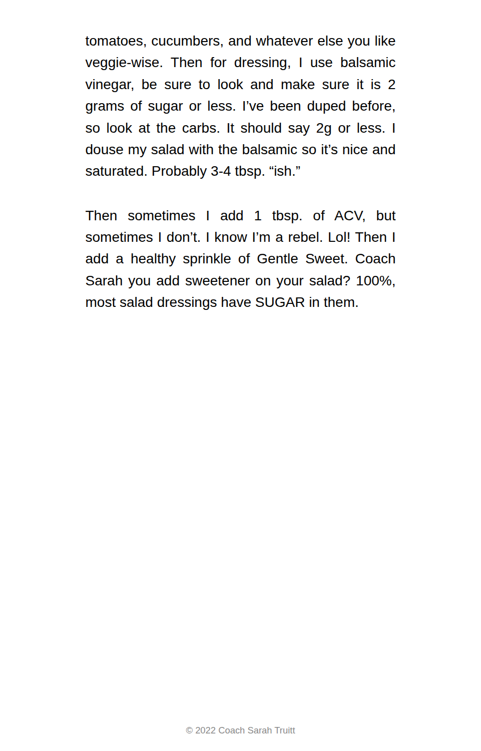tomatoes, cucumbers, and whatever else you like veggie-wise. Then for dressing, I use balsamic vinegar, be sure to look and make sure it is 2 grams of sugar or less. I’ve been duped before, so look at the carbs. It should say 2g or less. I douse my salad with the balsamic so it’s nice and saturated. Probably 3-4 tbsp. “ish.”
Then sometimes I add 1 tbsp. of ACV, but sometimes I don’t. I know I’m a rebel. Lol! Then I add a healthy sprinkle of Gentle Sweet. Coach Sarah you add sweetener on your salad? 100%, most salad dressings have SUGAR in them.
© 2022 Coach Sarah Truitt